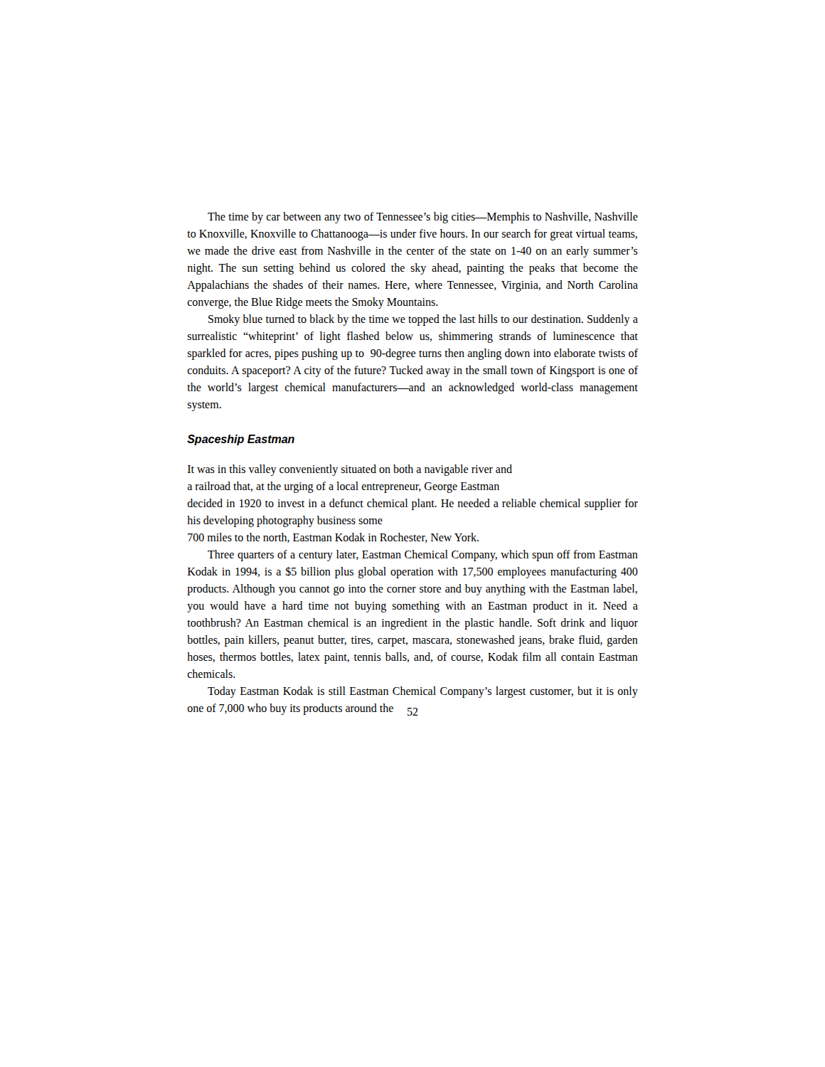The time by car between any two of Tennessee’s big cities—Memphis to Nashville, Nashville to Knoxville, Knoxville to Chattanooga—is under five hours. In our search for great virtual teams, we made the drive east from Nashville in the center of the state on 1-40 on an early summer’s night. The sun setting behind us colored the sky ahead, painting the peaks that become the Appalachians the shades of their names. Here, where Tennessee, Virginia, and North Carolina converge, the Blue Ridge meets the Smoky Mountains.
Smoky blue turned to black by the time we topped the last hills to our destination. Suddenly a surrealistic “whiteprint’ of light flashed below us, shimmering strands of luminescence that sparkled for acres, pipes pushing up to 90-degree turns then angling down into elaborate twists of conduits. A spaceport? A city of the future? Tucked away in the small town of Kingsport is one of the world’s largest chemical manufacturers—and an acknowledged world-class management system.
Spaceship Eastman
It was in this valley conveniently situated on both a navigable river and
a railroad that, at the urging of a local entrepreneur, George Eastman
decided in 1920 to invest in a defunct chemical plant. He needed a reliable chemical supplier for his developing photography business some
700 miles to the north, Eastman Kodak in Rochester, New York.
Three quarters of a century later, Eastman Chemical Company, which spun off from Eastman Kodak in 1994, is a $5 billion plus global operation with 17,500 employees manufacturing 400 products. Although you cannot go into the corner store and buy anything with the Eastman label, you would have a hard time not buying something with an Eastman product in it. Need a toothbrush? An Eastman chemical is an ingredient in the plastic handle. Soft drink and liquor bottles, pain killers, peanut butter, tires, carpet, mascara, stonewashed jeans, brake fluid, garden hoses, thermos bottles, latex paint, tennis balls, and, of course, Kodak film all contain Eastman chemicals.
Today Eastman Kodak is still Eastman Chemical Company’s largest customer, but it is only one of 7,000 who buy its products around the
52